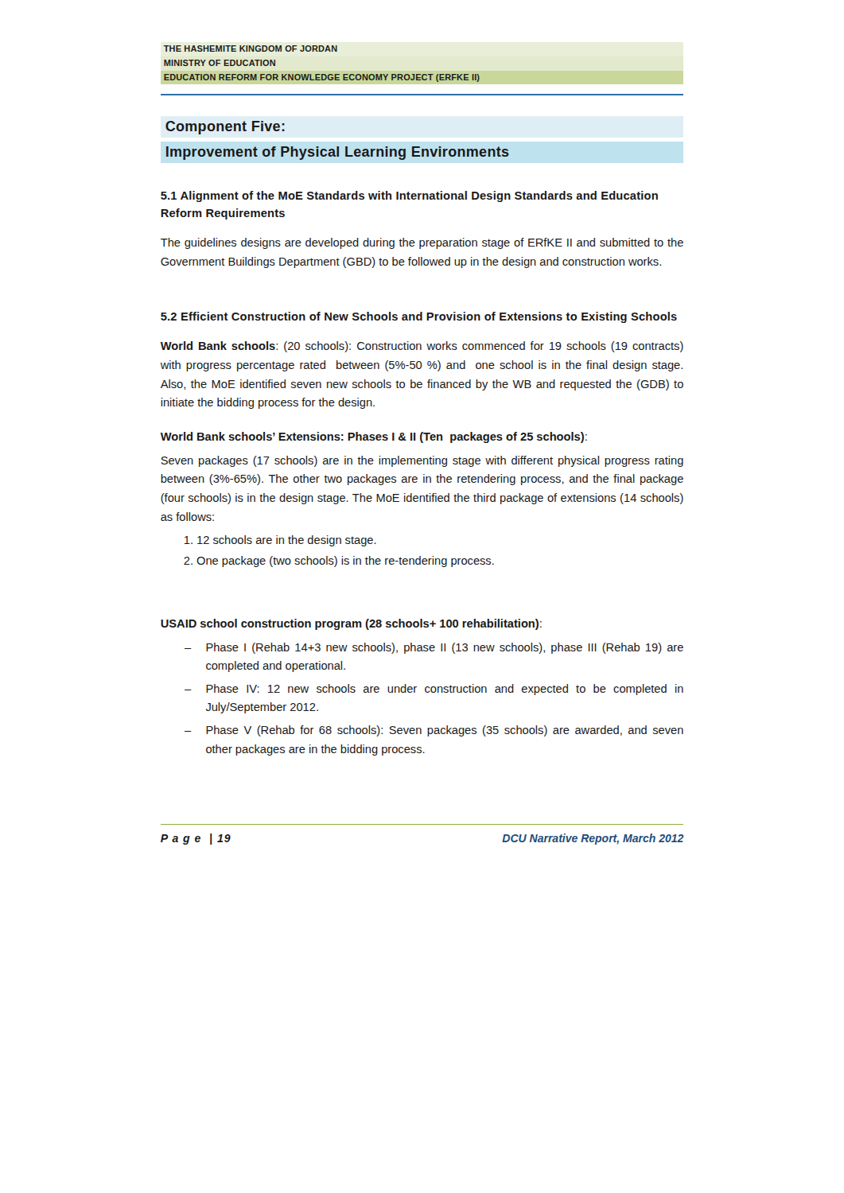The Hashemite Kingdom of Jordan
Ministry of Education
Education Reform for Knowledge Economy Project (ERfKE II)
Component Five:
Improvement of Physical Learning Environments
5.1 Alignment of the MoE Standards with International Design Standards and Education Reform Requirements
The guidelines designs are developed during the preparation stage of ERfKE II and submitted to the Government Buildings Department (GBD) to be followed up in the design and construction works.
5.2 Efficient Construction of New Schools and Provision of Extensions to Existing Schools
World Bank schools: (20 schools): Construction works commenced for 19 schools (19 contracts) with progress percentage rated between (5%-50 %) and one school is in the final design stage. Also, the MoE identified seven new schools to be financed by the WB and requested the (GDB) to initiate the bidding process for the design.
World Bank schools’ Extensions: Phases I & II (Ten packages of 25 schools):
Seven packages (17 schools) are in the implementing stage with different physical progress rating between (3%-65%). The other two packages are in the retendering process, and the final package (four schools) is in the design stage. The MoE identified the third package of extensions (14 schools) as follows:
12 schools are in the design stage.
One package (two schools) is in the re-tendering process.
USAID school construction program (28 schools+ 100 rehabilitation):
Phase I (Rehab 14+3 new schools), phase II (13 new schools), phase III (Rehab 19) are completed and operational.
Phase IV: 12 new schools are under construction and expected to be completed in July/September 2012.
Phase V (Rehab for 68 schools): Seven packages (35 schools) are awarded, and seven other packages are in the bidding process.
P a g e | 19
DCU Narrative Report, March 2012